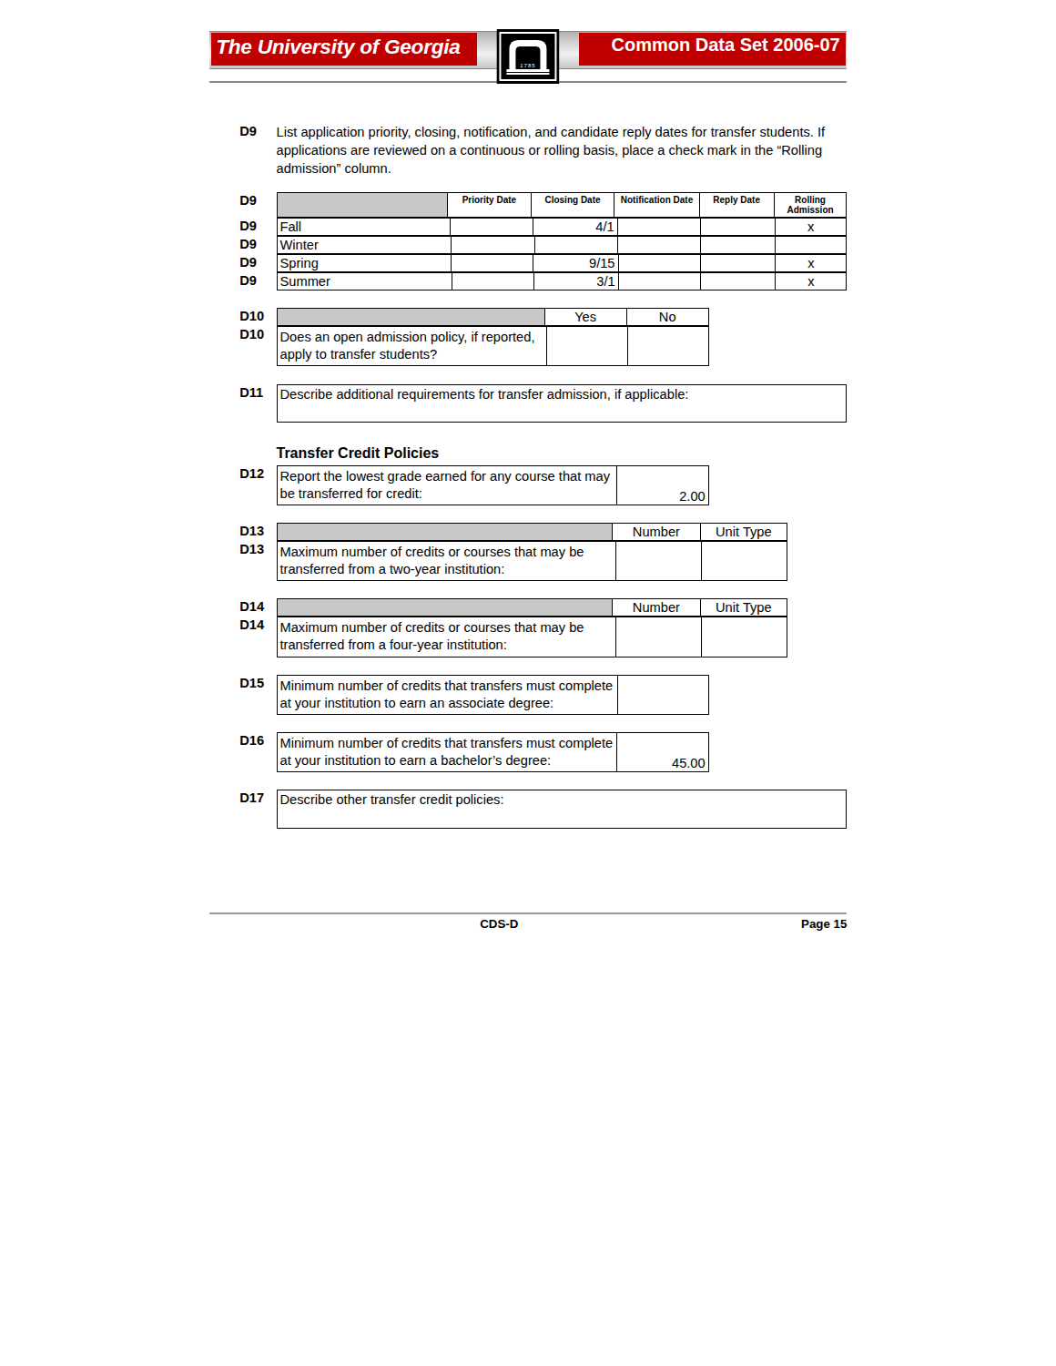The University of Georgia
Common Data Set 2006-07
1785
D9
List application priority, closing, notification, and candidate reply dates for transfer students. If applications are reviewed on a continuous or rolling basis, place a check mark in the “Rolling admission” column.
D9
| | Priority Date | Closing Date | Notification Date | Reply Date | Rolling Admission |
D9
| Fall | | 4/1 | | | x |
D9
| Winter | | | | | |
D9
| Spring | | 9/15 | | | x |
D9
| Summer | | 3/1 | | | x |
D10
| | Yes | No |
D10
| Does an open admission policy, if reported, apply to transfer students? | | |
D11
| Describe additional requirements for transfer admission, if applicable: |
Transfer Credit Policies
D12
| Report the lowest grade earned for any course that may be transferred for credit: | 2.00 |
D13
| | Number | Unit Type |
D13
| Maximum number of credits or courses that may be transferred from a two-year institution: | | |
D14
| | Number | Unit Type |
D14
| Maximum number of credits or courses that may be transferred from a four-year institution: | | |
D15
| Minimum number of credits that transfers must complete at your institution to earn an associate degree: | |
D16
| Minimum number of credits that transfers must complete at your institution to earn a bachelor’s degree: | 45.00 |
D17
| Describe other transfer credit policies: |
CDS-D
Page 15